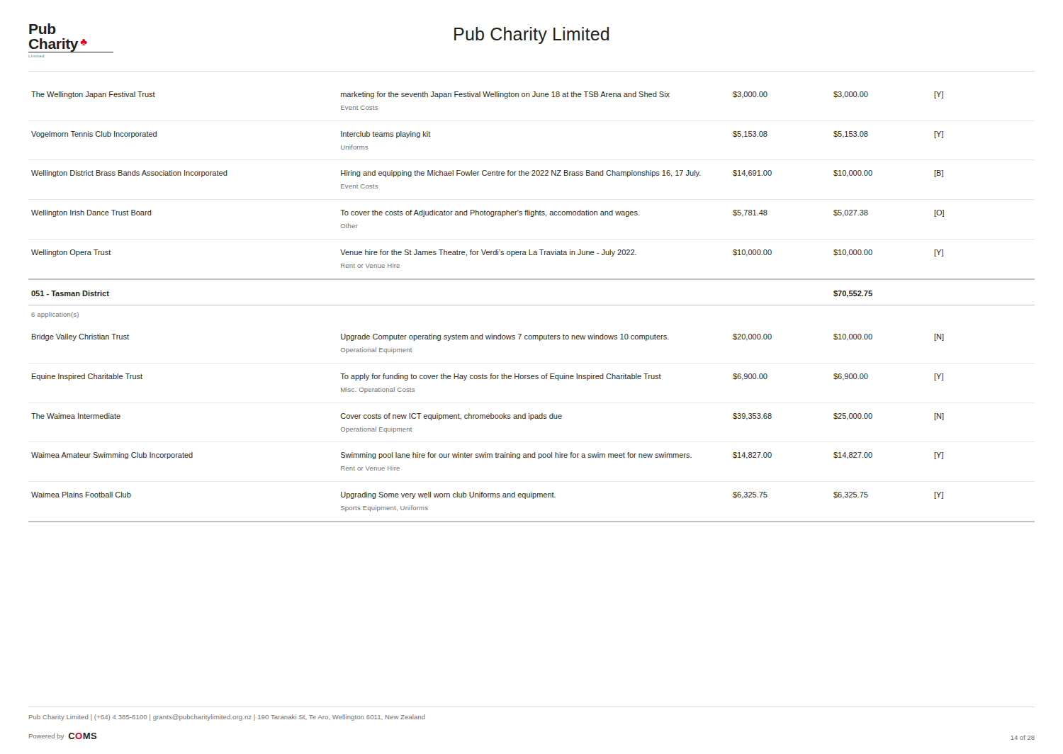Pub
Charity♣
Limited
Pub Charity Limited
| The Wellington Japan Festival Trust | marketing for the seventh Japan Festival Wellington on June 18 at the TSB Arena and Shed Six Event Costs | $3,000.00 | $3,000.00 | [Y] |
| Vogelmorn Tennis Club Incorporated | Interclub teams playing kit Uniforms | $5,153.08 | $5,153.08 | [Y] |
| Wellington District Brass Bands Association Incorporated | Hiring and equipping the Michael Fowler Centre for the 2022 NZ Brass Band Championships 16, 17 July. Event Costs | $14,691.00 | $10,000.00 | [B] |
| Wellington Irish Dance Trust Board | To cover the costs of Adjudicator and Photographer's flights, accomodation and wages. Other | $5,781.48 | $5,027.38 | [O] |
| Wellington Opera Trust | Venue hire for the St James Theatre, for Verdi’s opera La Traviata in June - July 2022. Rent or Venue Hire | $10,000.00 | $10,000.00 | [Y] |
| 051 - Tasman District | | | $70,552.75 | |
| 6 application(s) | | | | |
| Bridge Valley Christian Trust | Upgrade Computer operating system and windows 7 computers to new windows 10 computers. Operational Equipment | $20,000.00 | $10,000.00 | [N] |
| Equine Inspired Charitable Trust | To apply for funding to cover the Hay costs for the Horses of Equine Inspired Charitable Trust Misc. Operational Costs | $6,900.00 | $6,900.00 | [Y] |
| The Waimea Intermediate | Cover costs of new ICT equipment, chromebooks and ipads due Operational Equipment | $39,353.68 | $25,000.00 | [N] |
| Waimea Amateur Swimming Club Incorporated | Swimming pool lane hire for our winter swim training and pool hire for a swim meet for new swimmers. Rent or Venue Hire | $14,827.00 | $14,827.00 | [Y] |
| Waimea Plains Football Club | Upgrading Some very well worn club Uniforms and equipment. Sports Equipment, Uniforms | $6,325.75 | $6,325.75 | [Y] |
Pub Charity Limited | (+64) 4 385-6100 | grants@pubcharitylimited.org.nz | 190 Taranaki St, Te Aro, Wellington 6011, New Zealand
Powered by COMS
14 of 28